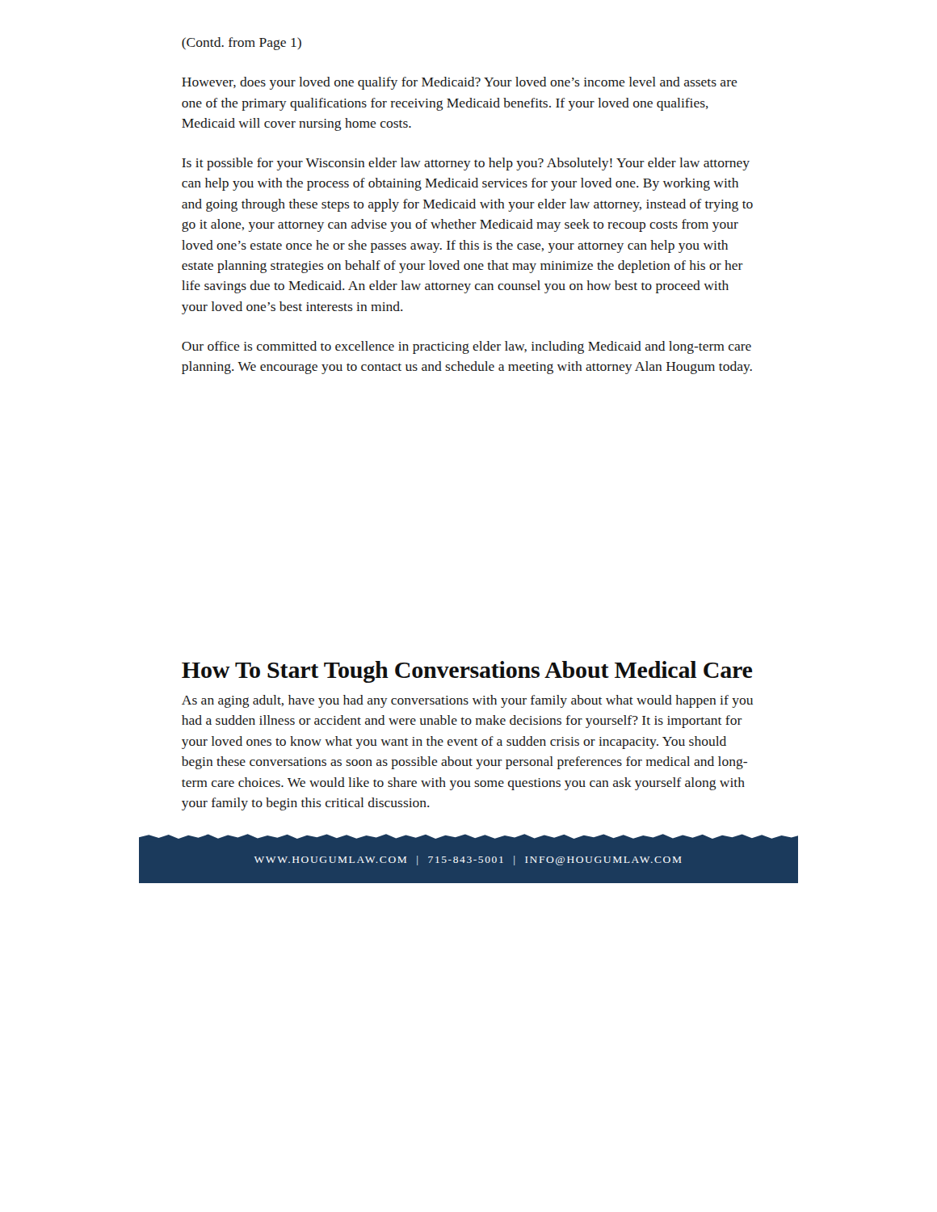(Contd. from Page 1)
However, does your loved one qualify for Medicaid? Your loved one’s income level and assets are one of the primary qualifications for receiving Medicaid benefits. If your loved one qualifies, Medicaid will cover nursing home costs.
Is it possible for your Wisconsin elder law attorney to help you? Absolutely! Your elder law attorney can help you with the process of obtaining Medicaid services for your loved one. By working with and going through these steps to apply for Medicaid with your elder law attorney, instead of trying to go it alone, your attorney can advise you of whether Medicaid may seek to recoup costs from your loved one’s estate once he or she passes away. If this is the case, your attorney can help you with estate planning strategies on behalf of your loved one that may minimize the depletion of his or her life savings due to Medicaid. An elder law attorney can counsel you on how best to proceed with your loved one’s best interests in mind.
Our office is committed to excellence in practicing elder law, including Medicaid and long-term care planning. We encourage you to contact us and schedule a meeting with attorney Alan Hougum today.
How To Start Tough Conversations About Medical Care
As an aging adult, have you had any conversations with your family about what would happen if you had a sudden illness or accident and were unable to make decisions for yourself? It is important for your loved ones to know what you want in the event of a sudden crisis or incapacity. You should begin these conversations as soon as possible about your personal preferences for medical and long-term care choices. We would like to share with you some questions you can ask yourself along with your family to begin this critical discussion.
WWW.HOUGUMLAW.COM | 715-843-5001 | INFO@HOUGUMLAW.COM